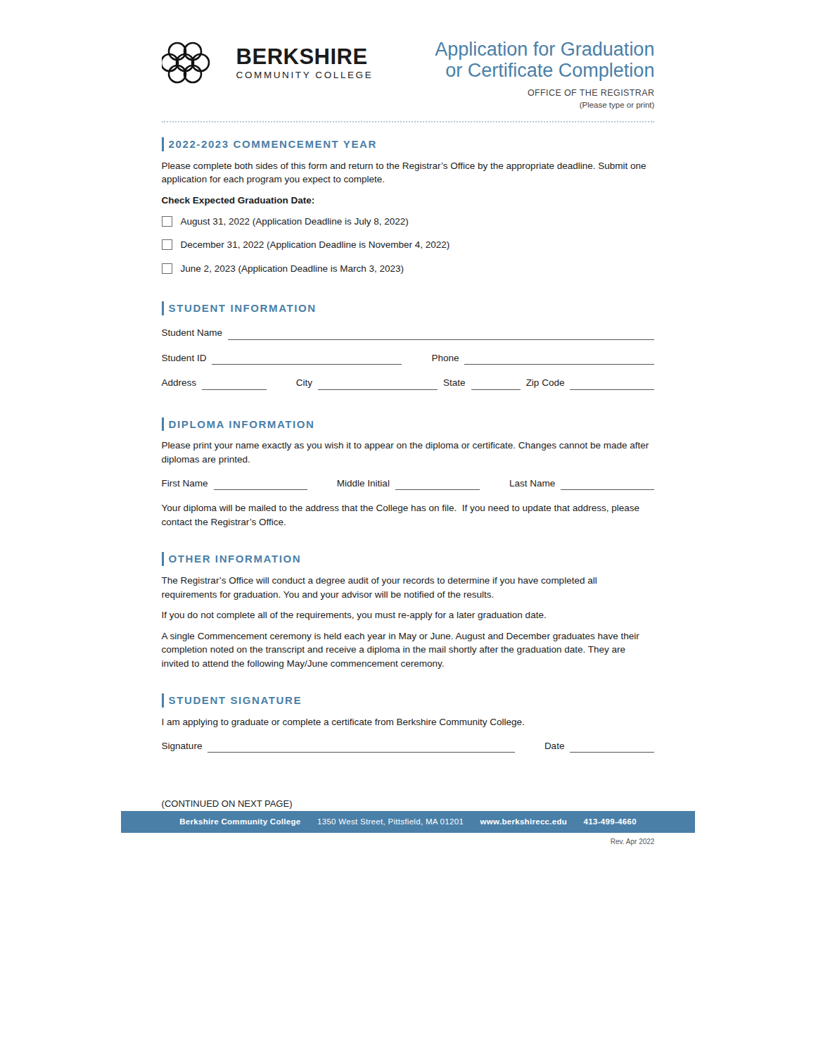BERKSHIRE COMMUNITY COLLEGE
Application for Graduation
or Certificate Completion
OFFICE OF THE REGISTRAR
(Please type or print)
2022-2023 Commencement Year
Please complete both sides of this form and return to the Registrar’s Office by the appropriate deadline. Submit one application for each program you expect to complete.
Check Expected Graduation Date:
August 31, 2022 (Application Deadline is July 8, 2022)
December 31, 2022 (Application Deadline is November 4, 2022)
June 2, 2023 (Application Deadline is March 3, 2023)
Student Information
Student Name
Student ID Phone
Address City State Zip Code
Diploma Information
Please print your name exactly as you wish it to appear on the diploma or certificate. Changes cannot be made after diplomas are printed.
First Name Middle Initial Last Name
Your diploma will be mailed to the address that the College has on file. If you need to update that address, please contact the Registrar’s Office.
Other Information
The Registrar’s Office will conduct a degree audit of your records to determine if you have completed all requirements for graduation. You and your advisor will be notified of the results.
If you do not complete all of the requirements, you must re-apply for a later graduation date.
A single Commencement ceremony is held each year in May or June. August and December graduates have their completion noted on the transcript and receive a diploma in the mail shortly after the graduation date. They are invited to attend the following May/June commencement ceremony.
Student Signature
I am applying to graduate or complete a certificate from Berkshire Community College.
Signature Date
(CONTINUED ON NEXT PAGE)
Berkshire Community College 1350 West Street, Pittsfield, MA 01201 www.berkshirecc.edu 413-499-4660
Rev. Apr 2022